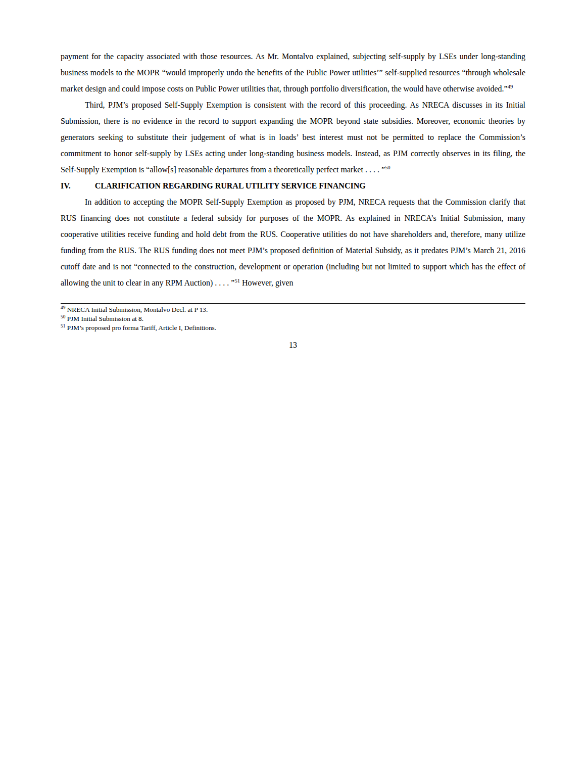payment for the capacity associated with those resources. As Mr. Montalvo explained, subjecting self-supply by LSEs under long-standing business models to the MOPR “would improperly undo the benefits of the Public Power utilities’” self-supplied resources “through wholesale market design and could impose costs on Public Power utilities that, through portfolio diversification, the would have otherwise avoided.”49
Third, PJM’s proposed Self-Supply Exemption is consistent with the record of this proceeding. As NRECA discusses in its Initial Submission, there is no evidence in the record to support expanding the MOPR beyond state subsidies. Moreover, economic theories by generators seeking to substitute their judgement of what is in loads’ best interest must not be permitted to replace the Commission’s commitment to honor self-supply by LSEs acting under long-standing business models. Instead, as PJM correctly observes in its filing, the Self-Supply Exemption is “allow[s] reasonable departures from a theoretically perfect market . . . . ”50
IV.
CLARIFICATION REGARDING RURAL UTILITY SERVICE FINANCING
In addition to accepting the MOPR Self-Supply Exemption as proposed by PJM, NRECA requests that the Commission clarify that RUS financing does not constitute a federal subsidy for purposes of the MOPR. As explained in NRECA’s Initial Submission, many cooperative utilities receive funding and hold debt from the RUS. Cooperative utilities do not have shareholders and, therefore, many utilize funding from the RUS. The RUS funding does not meet PJM’s proposed definition of Material Subsidy, as it predates PJM’s March 21, 2016 cutoff date and is not “connected to the construction, development or operation (including but not limited to support which has the effect of allowing the unit to clear in any RPM Auction) . . . . ”51 However, given
49 NRECA Initial Submission, Montalvo Decl. at P 13.
50 PJM Initial Submission at 8.
51 PJM’s proposed pro forma Tariff, Article I, Definitions.
13